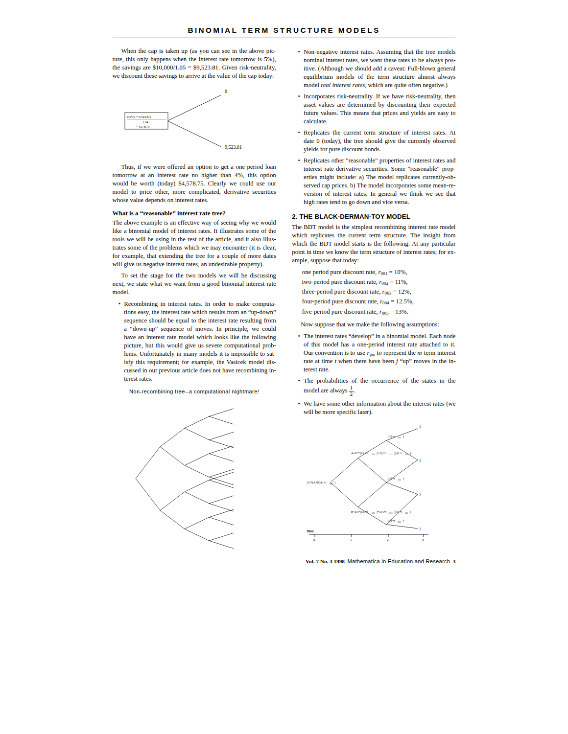BINOMIAL TERM STRUCTURE MODELS
When the cap is taken up (as you can see in the above picture, this only happens when the interest rate tomorrow is 5%), the savings are $10,000/1.05 = $9,523.81. Given risk-neutrality, we discount these savings to arrive at the value of the cap today:
0 9,523.81 0.5*(0 + 9,523.81) 1.04 = 4,578.75
Thus, if we were offered an option to get a one period loan tomorrow at an interest rate no higher than 4%, this option would be worth (today) $4,578.75. Clearly we could use our model to price other, more complicated, derivative securities whose value depends on interest rates.
What is a “reasonable” interest rate tree?
The above example is an effective way of seeing why we would like a binomial model of interest rates. It illustrates some of the tools we will be using in the rest of the article, and it also illustrates some of the problems which we may encounter (it is clear, for example, that extending the tree for a couple of more dates will give us negative interest rates, an undesirable property).
To set the stage for the two models we will be discussing next, we state what we want from a good binomial interest rate model.
Recombining in interest rates. In order to make computations easy, the interest rate which results from an “up-down” sequence should be equal to the interest rate resulting from a “down-up” sequence of moves. In principle, we could have an interest rate model which looks like the following picture, but this would give us severe computational problems. Unfortunately in many models it is impossible to satisfy this requirement; for example, the Vasicek model discussed in our previous article does not have recombining interest rates.
Non-recombining tree--a computational nightmare!
Non-negative interest rates. Assuming that the tree models nominal interest rates, we want these rates to be always positive. (Although we should add a caveat: Full-blown general equilibrium models of the term structure almost always model real interest rates, which are quite often negative.)
Incorporates risk-neutrality. If we have risk-neutrality, then asset values are determined by discounting their expected future values. This means that prices and yields are easy to calculate.
Replicates the current term structure of interest rates. At date 0 (today), the tree should give the currently observed yields for pure discount bonds.
Replicates other "reasonable" properties of interest rates and interest rate-derivative securities. Some "reasonable" properties might include: a) The model replicates currently-observed cap prices. b) The model incorporates some mean-reversion of interest rates. In general we think we see that high rates tend to go down and vice versa.
2. THE BLACK-DERMAN-TOY MODEL
The BDT model is the simplest recombining interest rate model which replicates the current term structure. The insight from which the BDT model starts is the following: At any particular point in time we know the term structure of interest rates; for example, suppose that today:
one period pure discount rate, r 001 = 10%,
two-period pure discount rate, r 002 = 11%,
three-period pure discount rate, r 003 = 12%,
four-period pure discount rate, r 004 = 12.5%,
five-period pure discount rate, r 005 = 13%.
Now suppose that we make the following assumptions:
The interest rates “develop” in a binomial model. Each node of this model has a one-period interest rate attached to it. Our convention is to use rtjm to represent the m-term interest rate at time t when there have been j “up” moves in the interest rate.
The probabilities of the occurrence of the states in the model are always 12.
We have some other information about the interest rates (we will be more specific later).
1 1 1 1 1/(1+r 211 ) 1/(1+r 211 ) 1/(1+r 201 ) A=0.5*(1/(1+r 221 )+1/(1+r 211 ))/(1+r 111 ) B=0.5*(1/(1+r 211 )+1/(1+r 201 ))/(1+r 101 ) 0.5*(A+B)/(1+r 001 ) time 0 1 2 3
Vol. 7 No. 3 1998 Mathematica in Education and Research 3